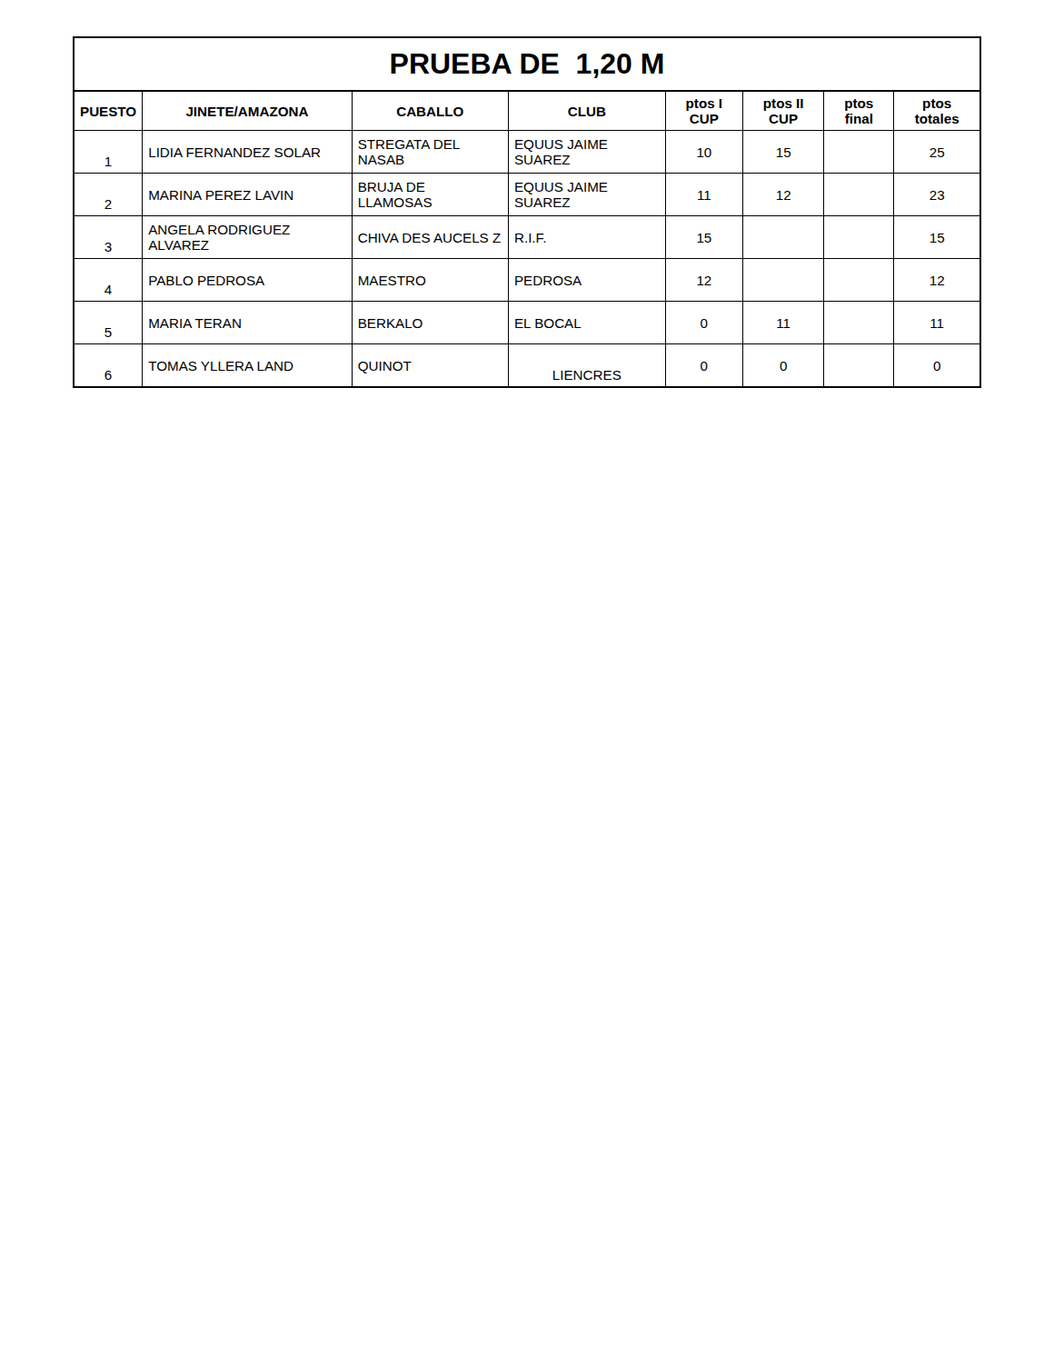PRUEBA DE 1,20 M
| PUESTO | JINETE/AMAZONA | CABALLO | CLUB | ptos I CUP | ptos II CUP | ptos final | ptos totales |
| --- | --- | --- | --- | --- | --- | --- | --- |
| 1 | LIDIA FERNANDEZ SOLAR | STREGATA DEL NASAB | EQUUS JAIME SUAREZ | 10 | 15 | | 25 |
| 2 | MARINA PEREZ LAVIN | BRUJA DE LLAMOSAS | EQUUS JAIME SUAREZ | 11 | 12 | | 23 |
| 3 | ANGELA RODRIGUEZ ALVAREZ | CHIVA DES AUCELS Z | R.I.F. | 15 | | | 15 |
| 4 | PABLO PEDROSA | MAESTRO | PEDROSA | 12 | | | 12 |
| 5 | MARIA TERAN | BERKALO | EL BOCAL | 0 | 11 | | 11 |
| 6 | TOMAS YLLERA LAND | QUINOT | LIENCRES | 0 | 0 | | 0 |